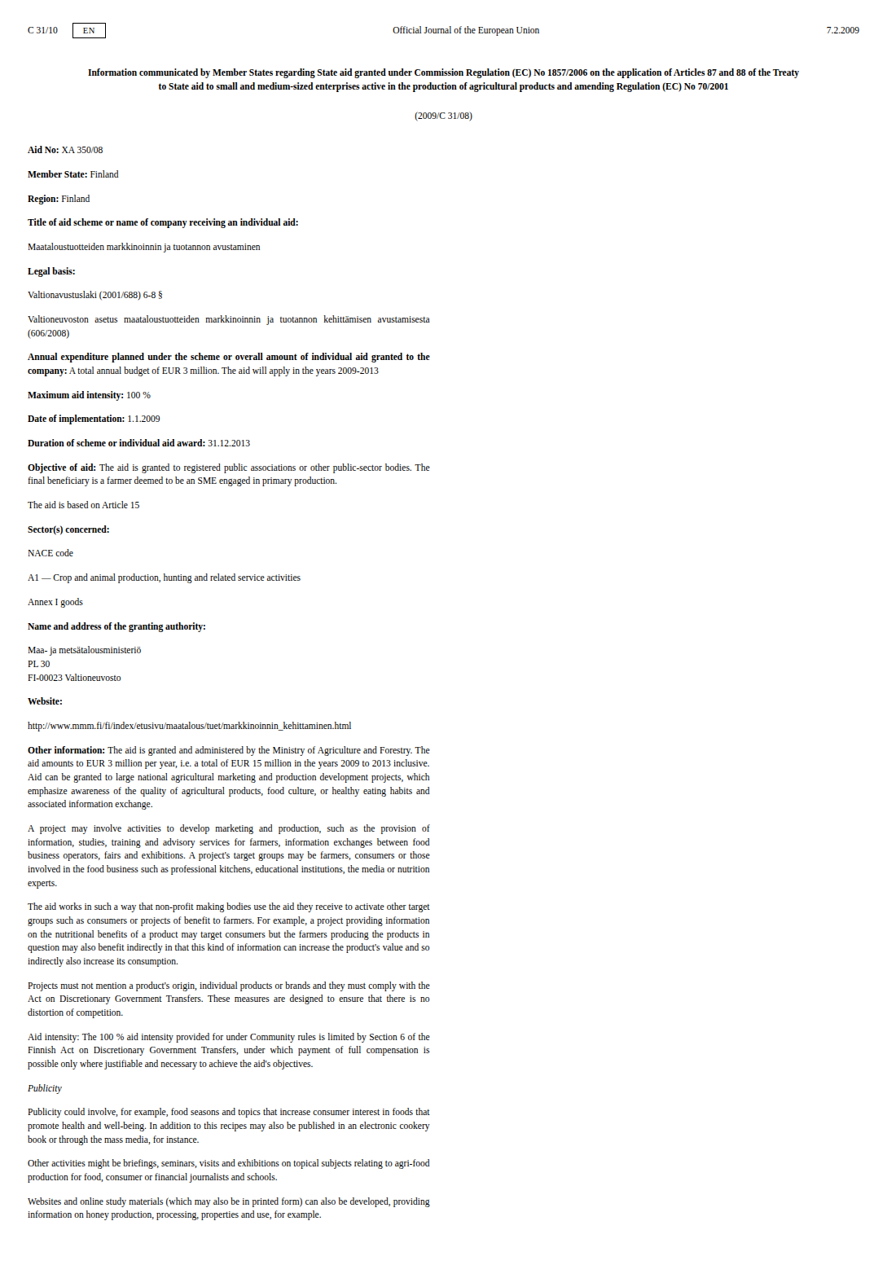C 31/10 EN
Official Journal of the European Union
7.2.2009
Information communicated by Member States regarding State aid granted under Commission Regulation (EC) No 1857/2006 on the application of Articles 87 and 88 of the Treaty to State aid to small and medium-sized enterprises active in the production of agricultural products and amending Regulation (EC) No 70/2001
(2009/C 31/08)
Aid No: XA 350/08
Member State: Finland
Region: Finland
Title of aid scheme or name of company receiving an individual aid:
Maataloustuotteiden markkinoinnin ja tuotannon avustaminen
Legal basis:
Valtionavustuslaki (2001/688) 6-8 §
Valtioneuvoston asetus maataloustuotteiden markkinoinnin ja tuotannon kehittämisen avustamisesta (606/2008)
Annual expenditure planned under the scheme or overall amount of individual aid granted to the company: A total annual budget of EUR 3 million. The aid will apply in the years 2009-2013
Maximum aid intensity: 100 %
Date of implementation: 1.1.2009
Duration of scheme or individual aid award: 31.12.2013
Objective of aid: The aid is granted to registered public associations or other public-sector bodies. The final beneficiary is a farmer deemed to be an SME engaged in primary production.
The aid is based on Article 15
Sector(s) concerned:
NACE code
A1 — Crop and animal production, hunting and related service activities
Annex I goods
Name and address of the granting authority:
Maa- ja metsätalousministeriö
PL 30
FI-00023 Valtioneuvosto
Website:
http://www.mmm.fi/fi/index/etusivu/maatalous/tuet/markkinoinnin_kehittaminen.html
Other information: The aid is granted and administered by the Ministry of Agriculture and Forestry. The aid amounts to EUR 3 million per year, i.e. a total of EUR 15 million in the years 2009 to 2013 inclusive. Aid can be granted to large national agricultural marketing and production development projects, which emphasize awareness of the quality of agricultural products, food culture, or healthy eating habits and associated information exchange.
A project may involve activities to develop marketing and production, such as the provision of information, studies, training and advisory services for farmers, information exchanges between food business operators, fairs and exhibitions. A project's target groups may be farmers, consumers or those involved in the food business such as professional kitchens, educational institutions, the media or nutrition experts.
The aid works in such a way that non-profit making bodies use the aid they receive to activate other target groups such as consumers or projects of benefit to farmers. For example, a project providing information on the nutritional benefits of a product may target consumers but the farmers producing the products in question may also benefit indirectly in that this kind of information can increase the product's value and so indirectly also increase its consumption.
Projects must not mention a product's origin, individual products or brands and they must comply with the Act on Discretionary Government Transfers. These measures are designed to ensure that there is no distortion of competition.
Aid intensity: The 100 % aid intensity provided for under Community rules is limited by Section 6 of the Finnish Act on Discretionary Government Transfers, under which payment of full compensation is possible only where justifiable and necessary to achieve the aid's objectives.
Publicity
Publicity could involve, for example, food seasons and topics that increase consumer interest in foods that promote health and well-being. In addition to this recipes may also be published in an electronic cookery book or through the mass media, for instance.
Other activities might be briefings, seminars, visits and exhibitions on topical subjects relating to agri-food production for food, consumer or financial journalists and schools.
Websites and online study materials (which may also be in printed form) can also be developed, providing information on honey production, processing, properties and use, for example.